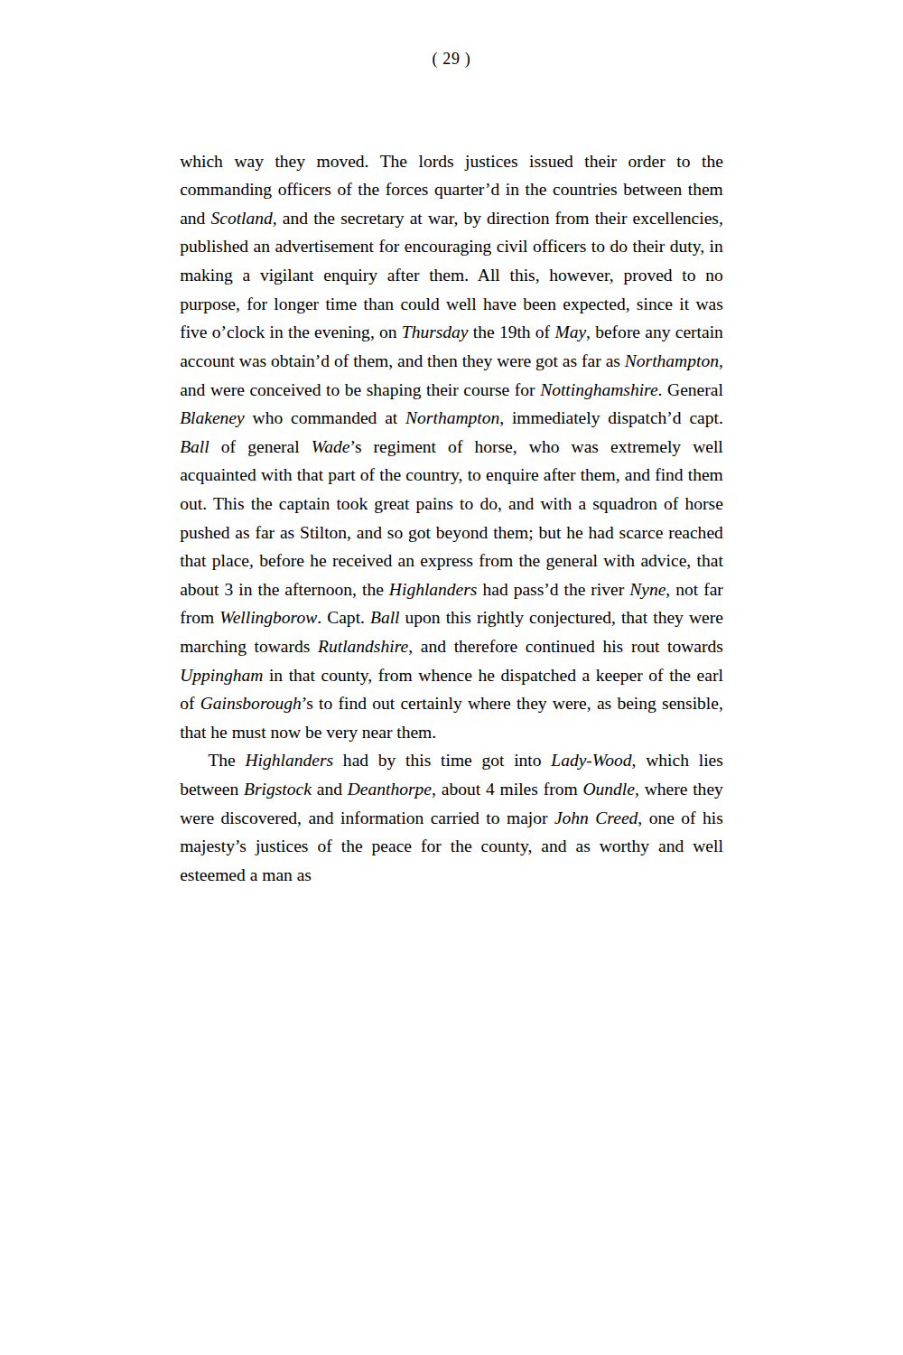( 29 )
which way they moved. The lords justices issued their order to the commanding officers of the forces quarter’d in the countries between them and Scotland, and the secretary at war, by direction from their excellencies, published an advertisement for encouraging civil officers to do their duty, in making a vigilant enquiry after them. All this, however, proved to no purpose, for longer time than could well have been expected, since it was five o’clock in the evening, on Thursday the 19th of May, before any certain account was obtain’d of them, and then they were got as far as Northampton, and were conceived to be shaping their course for Nottinghamshire. General Blakeney who commanded at Northampton, immediately dispatch’d capt. Ball of general Wade’s regiment of horse, who was extremely well acquainted with that part of the country, to enquire after them, and find them out. This the captain took great pains to do, and with a squadron of horse pushed as far as Stilton, and so got beyond them; but he had scarce reached that place, before he received an express from the general with advice, that about 3 in the afternoon, the Highlanders had pass’d the river Nyne, not far from Wellingborow. Capt. Ball upon this rightly conjectured, that they were marching towards Rutlandshire, and therefore continued his rout towards Uppingham in that county, from whence he dispatched a keeper of the earl of Gainsborough’s to find out certainly where they were, as being sensible, that he must now be very near them.
The Highlanders had by this time got into Lady-Wood, which lies between Brigstock and Deanthorpe, about 4 miles from Oundle, where they were discovered, and information carried to major John Creed, one of his majesty’s justices of the peace for the county, and as worthy and well esteemed a man as